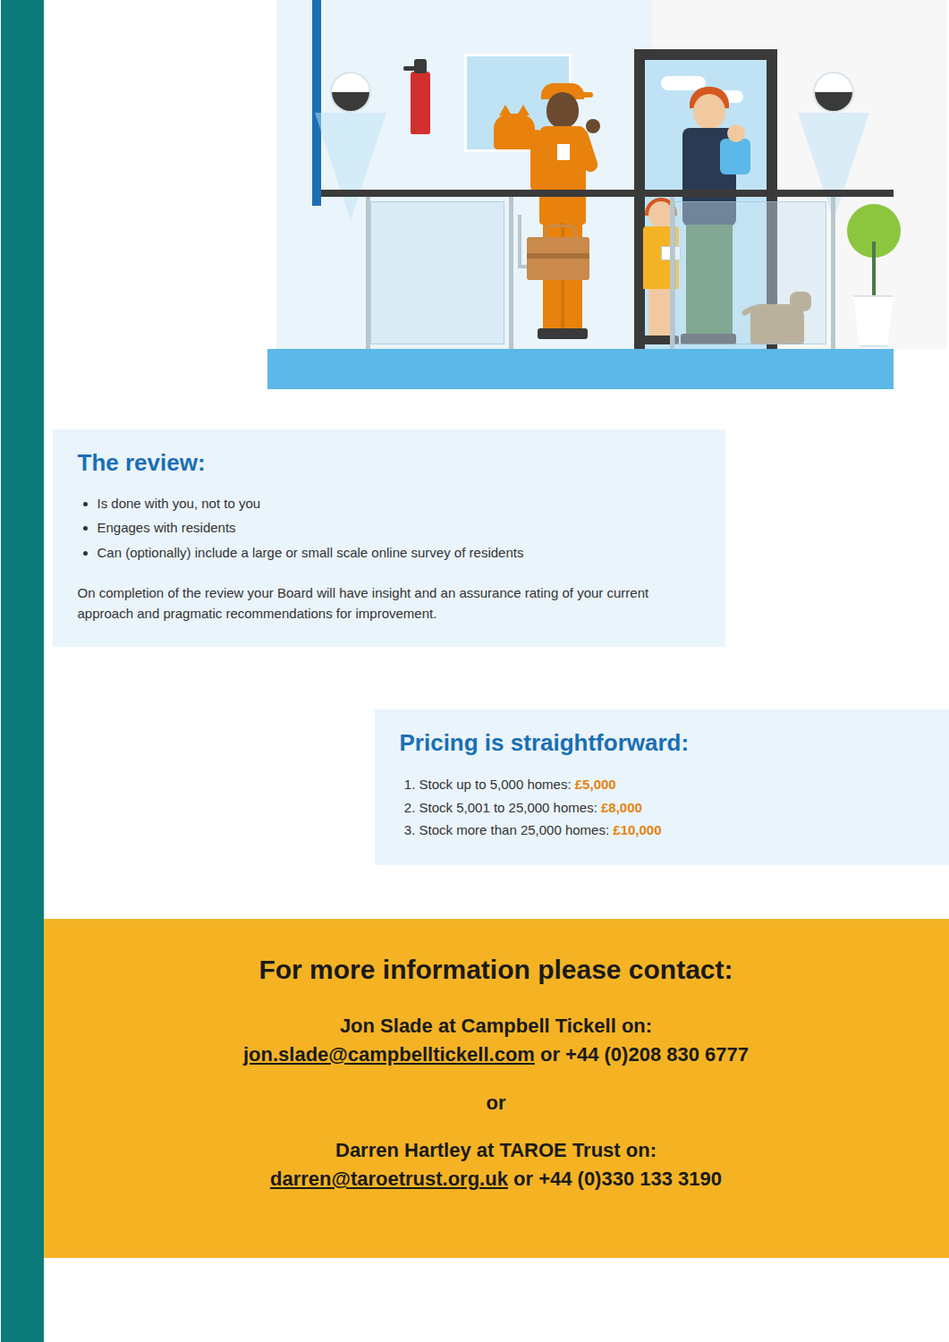The review:
Is done with you, not to you
Engages with residents
Can (optionally) include a large or small scale online survey of residents
On completion of the review your Board will have insight and an assurance rating of your current approach and pragmatic recommendations for improvement.
Pricing is straightforward:
Stock up to 5,000 homes: £5,000
Stock 5,001 to 25,000 homes: £8,000
Stock more than 25,000 homes: £10,000
For more information please contact:
Jon Slade at Campbell Tickell on:
jon.slade@campbelltickell.com or +44 (0)208 830 6777
or
Darren Hartley at TAROE Trust on:
darren@taroetrust.org.uk or +44 (0)330 133 3190